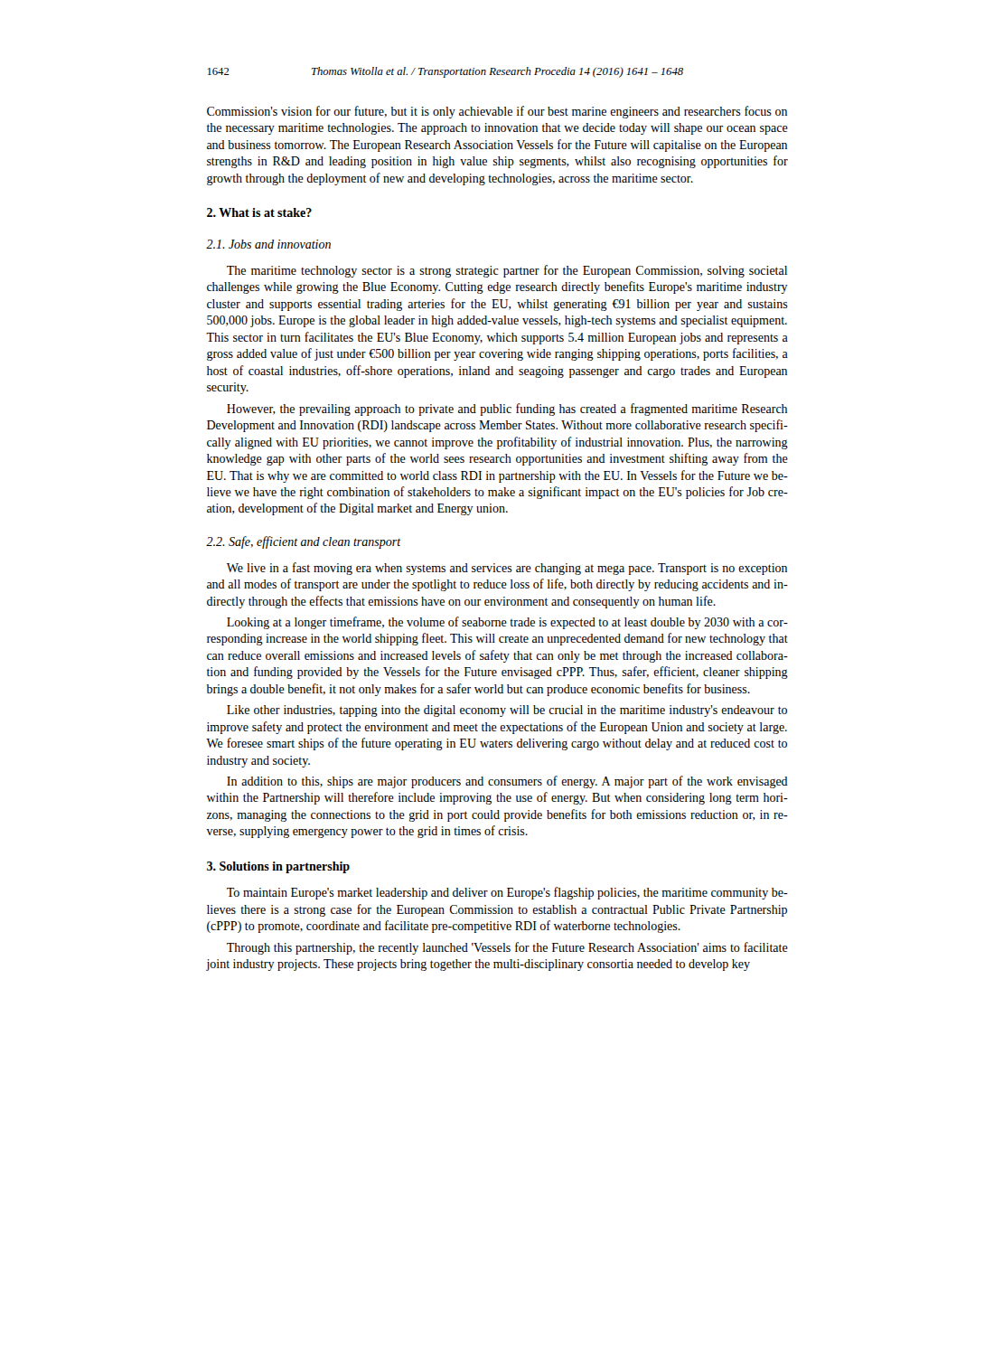1642 Thomas Witolla et al. / Transportation Research Procedia 14 (2016) 1641 – 1648
Commission's vision for our future, but it is only achievable if our best marine engineers and researchers focus on the necessary maritime technologies. The approach to innovation that we decide today will shape our ocean space and business tomorrow. The European Research Association Vessels for the Future will capitalise on the European strengths in R&D and leading position in high value ship segments, whilst also recognising opportunities for growth through the deployment of new and developing technologies, across the maritime sector.
2. What is at stake?
2.1. Jobs and innovation
The maritime technology sector is a strong strategic partner for the European Commission, solving societal challenges while growing the Blue Economy. Cutting edge research directly benefits Europe's maritime industry cluster and supports essential trading arteries for the EU, whilst generating €91 billion per year and sustains 500,000 jobs. Europe is the global leader in high added-value vessels, high-tech systems and specialist equipment. This sector in turn facilitates the EU's Blue Economy, which supports 5.4 million European jobs and represents a gross added value of just under €500 billion per year covering wide ranging shipping operations, ports facilities, a host of coastal industries, off-shore operations, inland and seagoing passenger and cargo trades and European security.
However, the prevailing approach to private and public funding has created a fragmented maritime Research Development and Innovation (RDI) landscape across Member States. Without more collaborative research specifically aligned with EU priorities, we cannot improve the profitability of industrial innovation. Plus, the narrowing knowledge gap with other parts of the world sees research opportunities and investment shifting away from the EU. That is why we are committed to world class RDI in partnership with the EU. In Vessels for the Future we believe we have the right combination of stakeholders to make a significant impact on the EU's policies for Job creation, development of the Digital market and Energy union.
2.2. Safe, efficient and clean transport
We live in a fast moving era when systems and services are changing at mega pace. Transport is no exception and all modes of transport are under the spotlight to reduce loss of life, both directly by reducing accidents and indirectly through the effects that emissions have on our environment and consequently on human life.
Looking at a longer timeframe, the volume of seaborne trade is expected to at least double by 2030 with a corresponding increase in the world shipping fleet. This will create an unprecedented demand for new technology that can reduce overall emissions and increased levels of safety that can only be met through the increased collaboration and funding provided by the Vessels for the Future envisaged cPPP. Thus, safer, efficient, cleaner shipping brings a double benefit, it not only makes for a safer world but can produce economic benefits for business.
Like other industries, tapping into the digital economy will be crucial in the maritime industry's endeavour to improve safety and protect the environment and meet the expectations of the European Union and society at large. We foresee smart ships of the future operating in EU waters delivering cargo without delay and at reduced cost to industry and society.
In addition to this, ships are major producers and consumers of energy. A major part of the work envisaged within the Partnership will therefore include improving the use of energy. But when considering long term horizons, managing the connections to the grid in port could provide benefits for both emissions reduction or, in reverse, supplying emergency power to the grid in times of crisis.
3. Solutions in partnership
To maintain Europe's market leadership and deliver on Europe's flagship policies, the maritime community believes there is a strong case for the European Commission to establish a contractual Public Private Partnership (cPPP) to promote, coordinate and facilitate pre-competitive RDI of waterborne technologies.
Through this partnership, the recently launched 'Vessels for the Future Research Association' aims to facilitate joint industry projects. These projects bring together the multi-disciplinary consortia needed to develop key